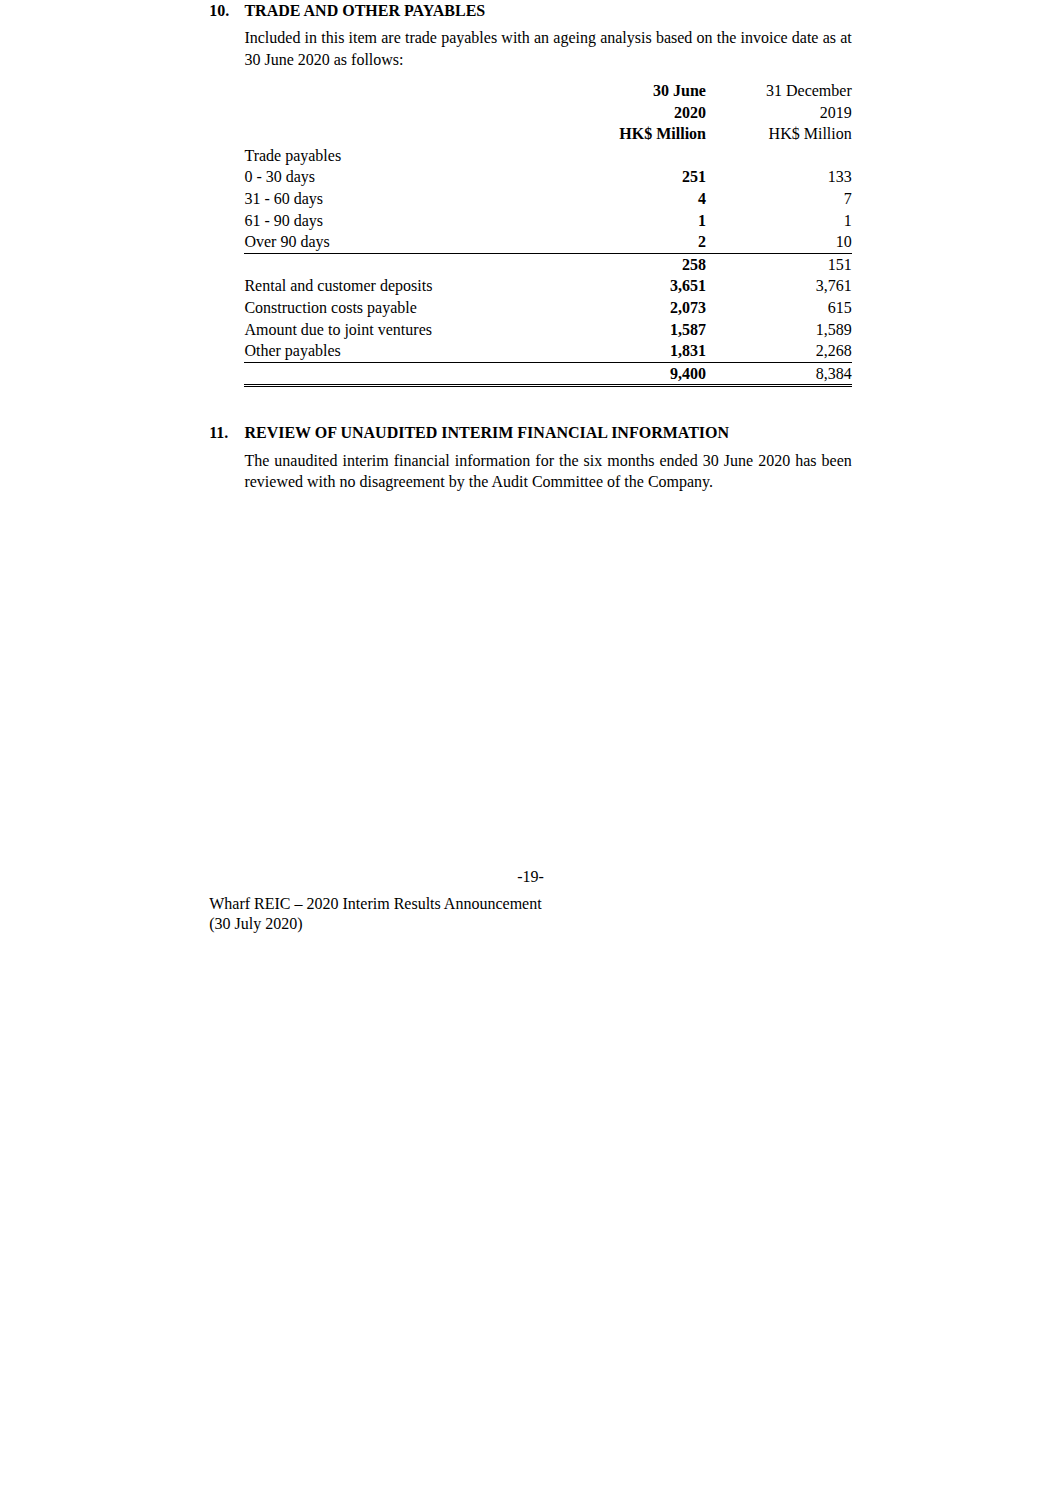10.
TRADE AND OTHER PAYABLES
Included in this item are trade payables with an ageing analysis based on the invoice date as at 30 June 2020 as follows:
| | 30 June | 31 December |
| | 2020 | 2019 |
| | HK$ Million | HK$ Million |
| Trade payables | | |
| 0 - 30 days | 251 | 133 |
| 31 - 60 days | 4 | 7 |
| 61 - 90 days | 1 | 1 |
| Over 90 days | 2 | 10 |
| | 258 | 151 |
| Rental and customer deposits | 3,651 | 3,761 |
| Construction costs payable | 2,073 | 615 |
| Amount due to joint ventures | 1,587 | 1,589 |
| Other payables | 1,831 | 2,268 |
| | 9,400 | 8,384 |
11.
REVIEW OF UNAUDITED INTERIM FINANCIAL INFORMATION
The unaudited interim financial information for the six months ended 30 June 2020 has been reviewed with no disagreement by the Audit Committee of the Company.
-19-
Wharf REIC – 2020 Interim Results Announcement
(30 July 2020)